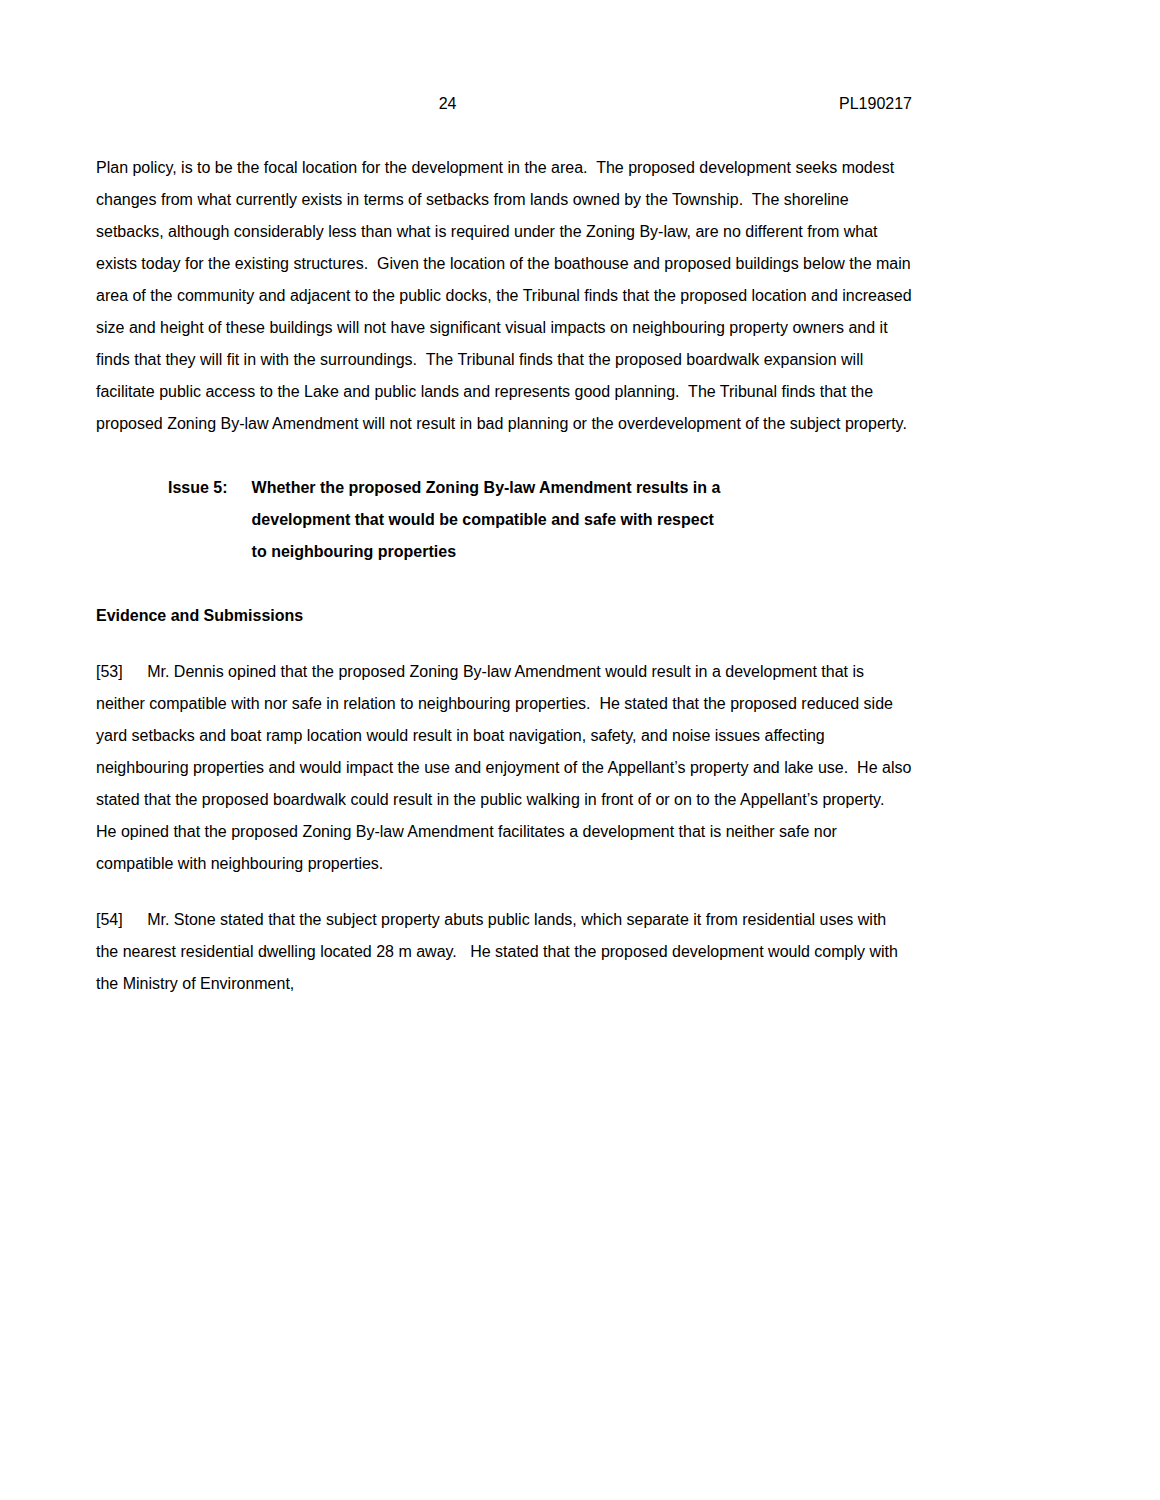24 PL190217
Plan policy, is to be the focal location for the development in the area. The proposed development seeks modest changes from what currently exists in terms of setbacks from lands owned by the Township. The shoreline setbacks, although considerably less than what is required under the Zoning By-law, are no different from what exists today for the existing structures. Given the location of the boathouse and proposed buildings below the main area of the community and adjacent to the public docks, the Tribunal finds that the proposed location and increased size and height of these buildings will not have significant visual impacts on neighbouring property owners and it finds that they will fit in with the surroundings. The Tribunal finds that the proposed boardwalk expansion will facilitate public access to the Lake and public lands and represents good planning. The Tribunal finds that the proposed Zoning By-law Amendment will not result in bad planning or the overdevelopment of the subject property.
Issue 5: Whether the proposed Zoning By-law Amendment results in a development that would be compatible and safe with respect to neighbouring properties
Evidence and Submissions
[53] Mr. Dennis opined that the proposed Zoning By-law Amendment would result in a development that is neither compatible with nor safe in relation to neighbouring properties. He stated that the proposed reduced side yard setbacks and boat ramp location would result in boat navigation, safety, and noise issues affecting neighbouring properties and would impact the use and enjoyment of the Appellant’s property and lake use. He also stated that the proposed boardwalk could result in the public walking in front of or on to the Appellant’s property. He opined that the proposed Zoning By-law Amendment facilitates a development that is neither safe nor compatible with neighbouring properties.
[54] Mr. Stone stated that the subject property abuts public lands, which separate it from residential uses with the nearest residential dwelling located 28 m away. He stated that the proposed development would comply with the Ministry of Environment,